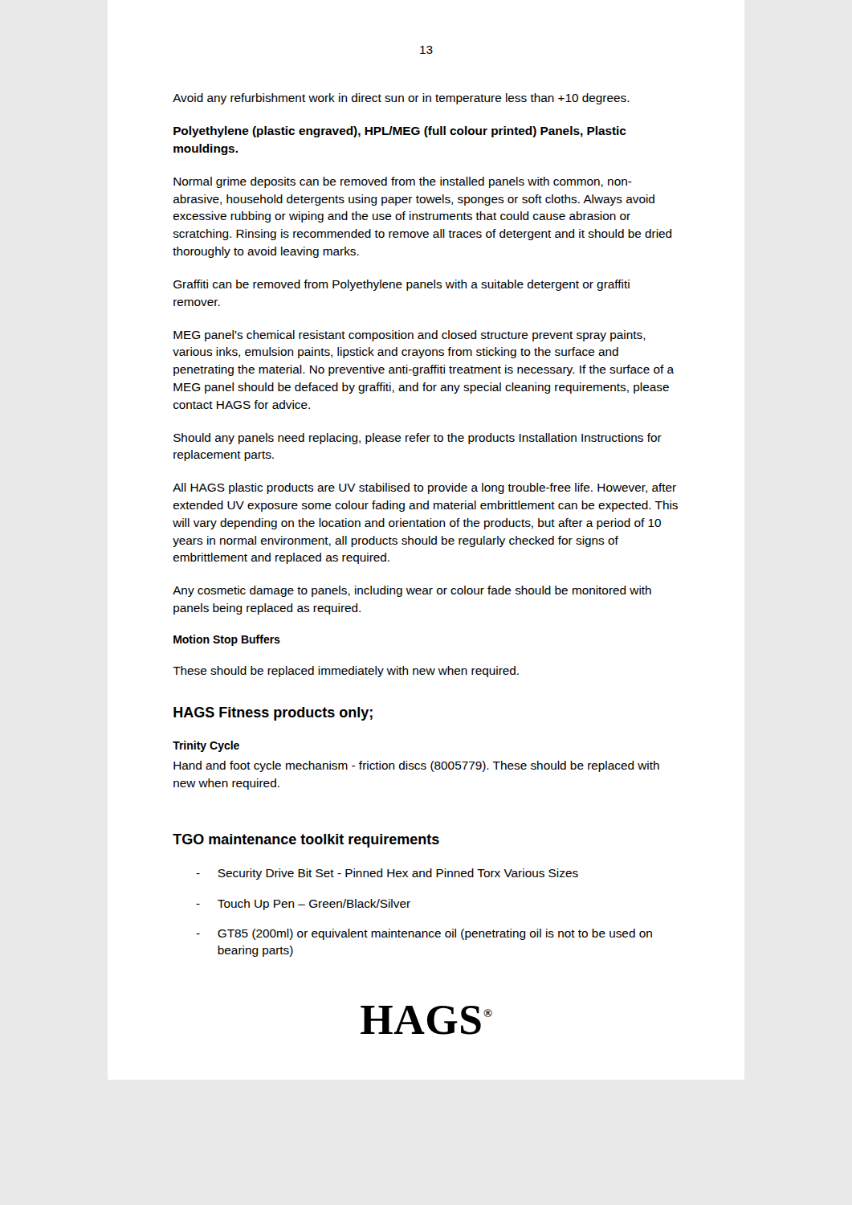13
Avoid any refurbishment work in direct sun or in temperature less than +10 degrees.
Polyethylene (plastic engraved), HPL/MEG (full colour printed) Panels, Plastic mouldings.
Normal grime deposits can be removed from the installed panels with common, non-abrasive, household detergents using paper towels, sponges or soft cloths. Always avoid excessive rubbing or wiping and the use of instruments that could cause abrasion or scratching. Rinsing is recommended to remove all traces of detergent and it should be dried thoroughly to avoid leaving marks.
Graffiti can be removed from Polyethylene panels with a suitable detergent or graffiti remover.
MEG panel’s chemical resistant composition and closed structure prevent spray paints, various inks, emulsion paints, lipstick and crayons from sticking to the surface and penetrating the material. No preventive anti-graffiti treatment is necessary. If the surface of a MEG panel should be defaced by graffiti, and for any special cleaning requirements, please contact HAGS for advice.
Should any panels need replacing, please refer to the products Installation Instructions for replacement parts.
All HAGS plastic products are UV stabilised to provide a long trouble-free life. However, after extended UV exposure some colour fading and material embrittlement can be expected. This will vary depending on the location and orientation of the products, but after a period of 10 years in normal environment, all products should be regularly checked for signs of embrittlement and replaced as required.
Any cosmetic damage to panels, including wear or colour fade should be monitored with panels being replaced as required.
Motion Stop Buffers
These should be replaced immediately with new when required.
HAGS Fitness products only;
Trinity Cycle
Hand and foot cycle mechanism - friction discs (8005779). These should be replaced with new when required.
TGO maintenance toolkit requirements
Security Drive Bit Set - Pinned Hex and Pinned Torx Various Sizes
Touch Up Pen – Green/Black/Silver
GT85 (200ml) or equivalent maintenance oil (penetrating oil is not to be used on bearing parts)
HAGS®